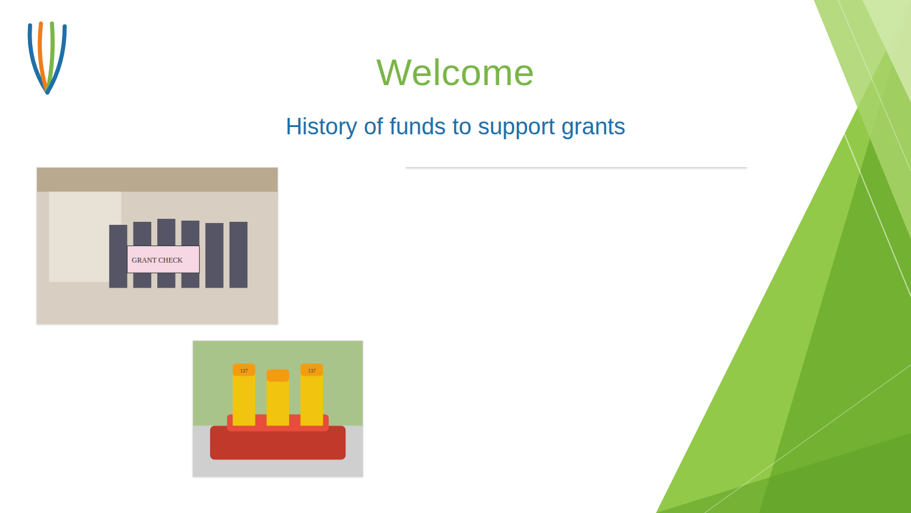Welcome
History of funds to support grants